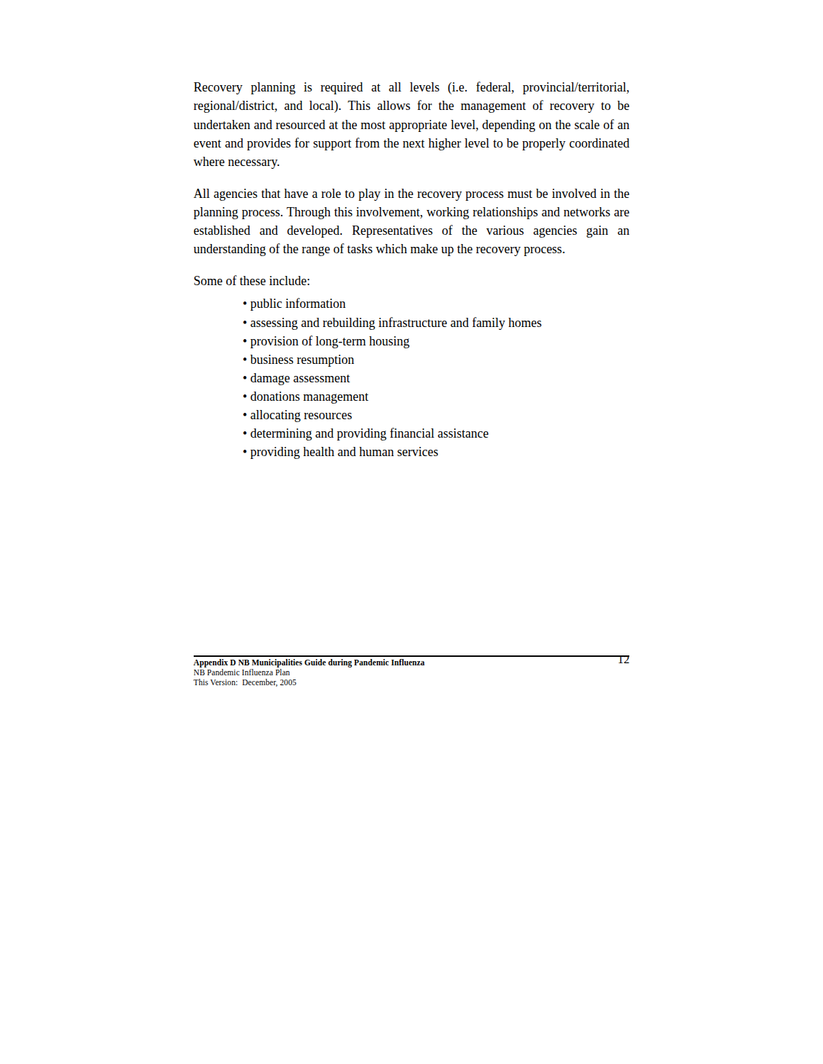Recovery planning is required at all levels (i.e. federal, provincial/territorial, regional/district, and local). This allows for the management of recovery to be undertaken and resourced at the most appropriate level, depending on the scale of an event and provides for support from the next higher level to be properly coordinated where necessary.
All agencies that have a role to play in the recovery process must be involved in the planning process. Through this involvement, working relationships and networks are established and developed. Representatives of the various agencies gain an understanding of the range of tasks which make up the recovery process.
Some of these include:
public information
assessing and rebuilding infrastructure and family homes
provision of long-term housing
business resumption
damage assessment
donations management
allocating resources
determining and providing financial assistance
providing health and human services
12
Appendix D NB Municipalities Guide during Pandemic Influenza
NB Pandemic Influenza Plan
This Version: December, 2005